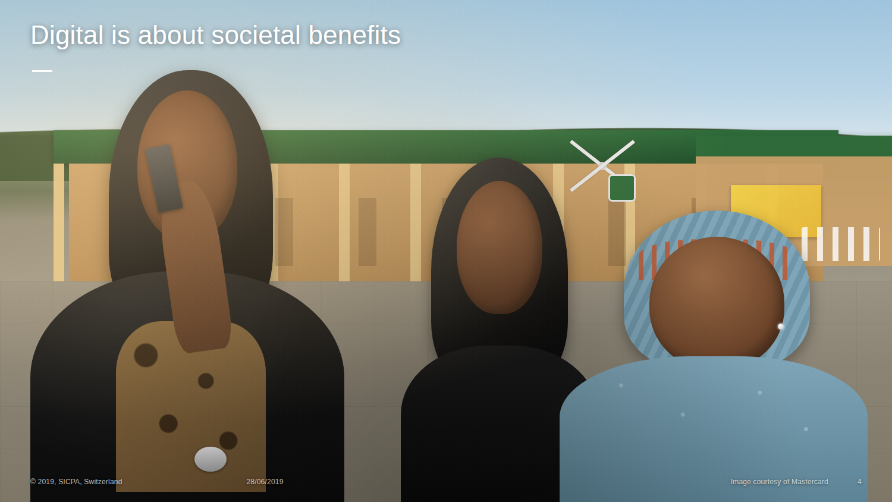Digital is about societal benefits
© 2019, SICPA, Switzerland 28/06/2019 Image courtesy of Mastercard 4